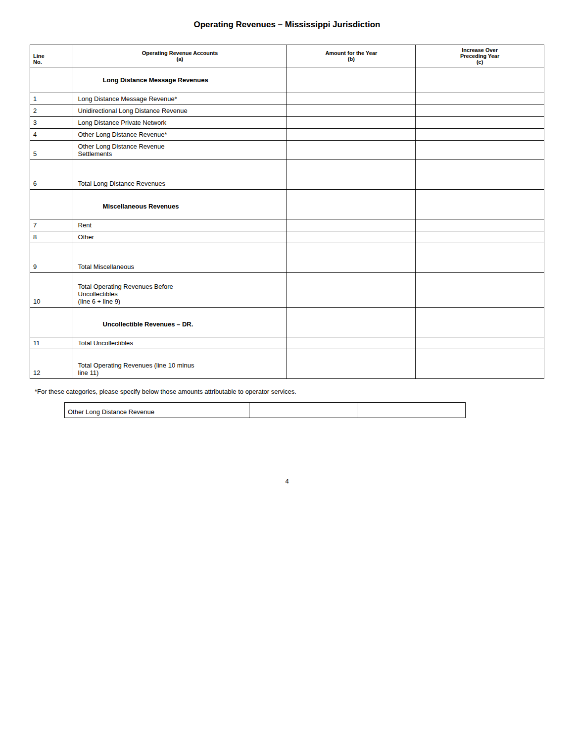Operating Revenues – Mississippi Jurisdiction
| Line No. | Operating Revenue Accounts (a) | Amount for the Year (b) | Increase Over Preceding Year (c) |
| --- | --- | --- | --- |
| | Long Distance Message Revenues | | |
| 1 | Long Distance Message Revenue* | | |
| 2 | Unidirectional Long Distance Revenue | | |
| 3 | Long Distance Private Network | | |
| 4 | Other Long Distance Revenue* | | |
| 5 | Other Long Distance Revenue Settlements | | |
| 6 | Total Long Distance Revenues | | |
| | Miscellaneous Revenues | | |
| 7 | Rent | | |
| 8 | Other | | |
| 9 | Total Miscellaneous | | |
| 10 | Total Operating Revenues Before Uncollectibles (line 6 + line 9) | | |
| | Uncollectible Revenues – DR. | | |
| 11 | Total Uncollectibles | | |
| 12 | Total Operating Revenues (line 10 minus line 11) | | |
*For these categories, please specify below those amounts attributable to operator services.
| Other Long Distance Revenue | | |
4